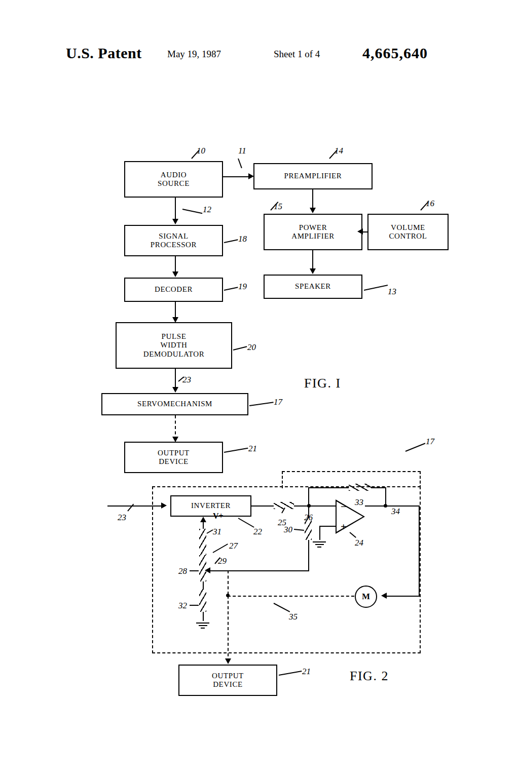U.S. Patent
May 19, 1987
Sheet 1 of 4
4,665,640
============================================================ FIGURE 1 ============================================================
AUDIO
SOURCE
10
11
PREAMPLIFIER
14
12
SIGNAL
PROCESSOR
18
DECODER
19
PULSE
WIDTH
DEMODULATOR
20
23
SERVOMECHANISM
17
OUTPUT
DEVICE
21
POWER
AMPLIFIER
15
VOLUME
CONTROL
16
SPEAKER
13
FIG. I
============================================================ FIGURE 2 ============================================================
17
23
INVERTER
22
25
26
−
+
24
33
34
M
30
V+
31
28
29
27
32
35
OUTPUT
DEVICE
21
FIG. 2